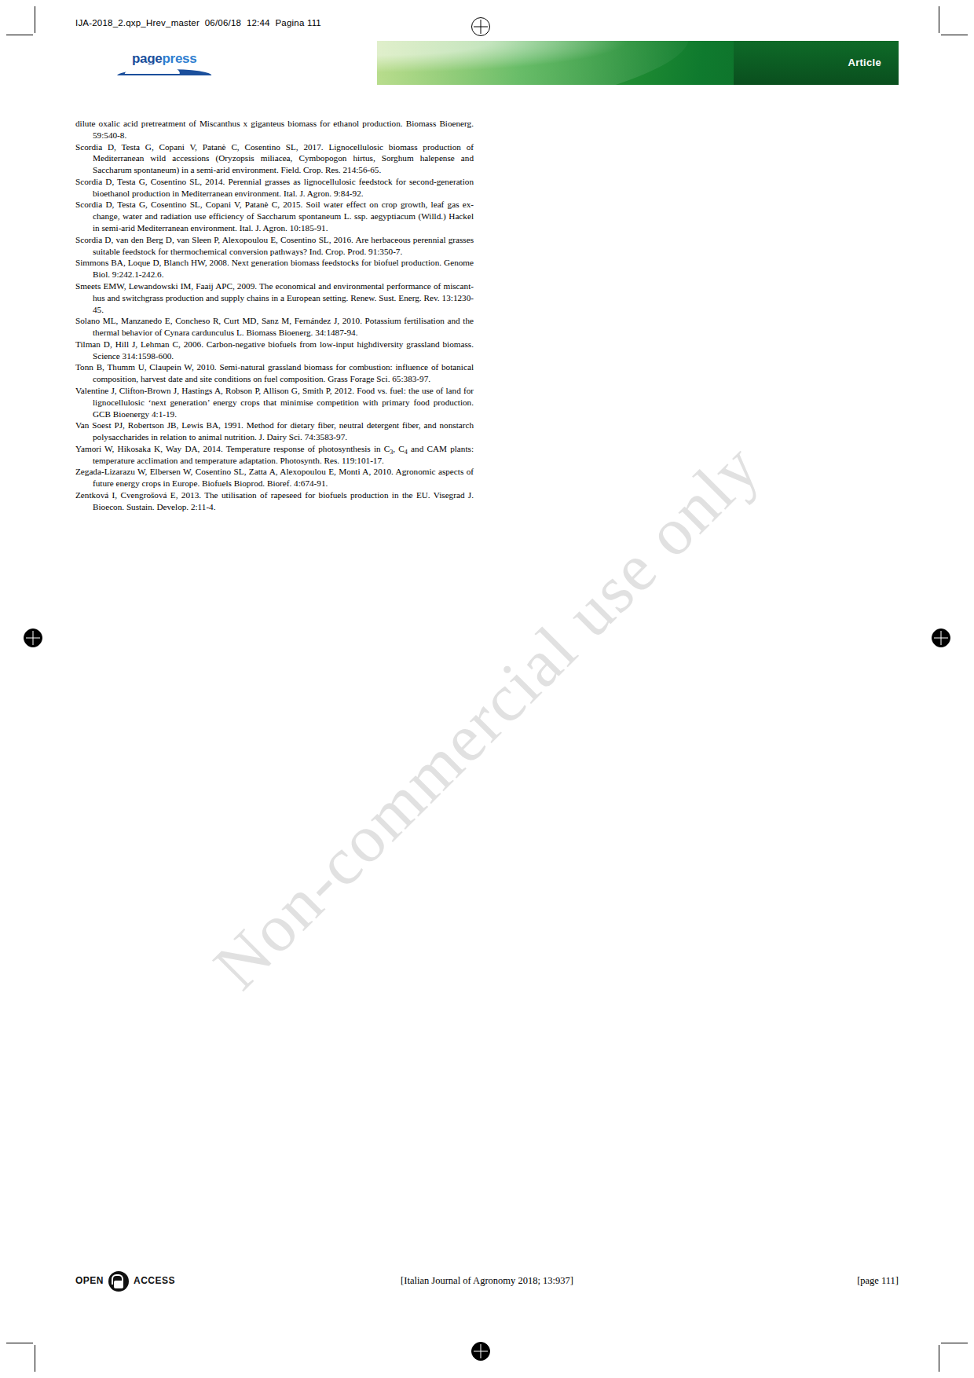IJA-2018_2.qxp_Hrev_master 06/06/18 12:44 Pagina 111
Article
pagepress
dilute oxalic acid pretreatment of Miscanthus x giganteus biomass for ethanol production. Biomass Bioenerg. 59:540-8.
Scordia D, Testa G, Copani V, Patanè C, Cosentino SL, 2017. Lignocellulosic biomass production of Mediterranean wild accessions (Oryzopsis miliacea, Cymbopogon hirtus, Sorghum halepense and Saccharum spontaneum) in a semi-arid environment. Field. Crop. Res. 214:56-65.
Scordia D, Testa G, Cosentino SL, 2014. Perennial grasses as lignocellulosic feedstock for second-generation bioethanol production in Mediterranean environment. Ital. J. Agron. 9:84-92.
Scordia D, Testa G, Cosentino SL, Copani V, Patanè C, 2015. Soil water effect on crop growth, leaf gas exchange, water and radiation use efficiency of Saccharum spontaneum L. ssp. aegyptiacum (Willd.) Hackel in semi-arid Mediterranean environment. Ital. J. Agron. 10:185-91.
Scordia D, van den Berg D, van Sleen P, Alexopoulou E, Cosentino SL, 2016. Are herbaceous perennial grasses suitable feedstock for thermochemical conversion pathways? Ind. Crop. Prod. 91:350-7.
Simmons BA, Loque D, Blanch HW, 2008. Next generation biomass feedstocks for biofuel production. Genome Biol. 9:242.1-242.6.
Smeets EMW, Lewandowski IM, Faaij APC, 2009. The economical and environmental performance of miscanthus and switchgrass production and supply chains in a European setting. Renew. Sust. Energ. Rev. 13:1230-45.
Solano ML, Manzanedo E, Concheso R, Curt MD, Sanz M, Fernández J, 2010. Potassium fertilisation and the thermal behavior of Cynara cardunculus L. Biomass Bioenerg. 34:1487-94.
Tilman D, Hill J, Lehman C, 2006. Carbon-negative biofuels from low-input highdiversity grassland biomass. Science 314:1598-600.
Tonn B, Thumm U, Claupein W, 2010. Semi-natural grassland biomass for combustion: influence of botanical composition, harvest date and site conditions on fuel composition. Grass Forage Sci. 65:383-97.
Valentine J, Clifton-Brown J, Hastings A, Robson P, Allison G, Smith P, 2012. Food vs. fuel: the use of land for lignocellulosic ‘next generation’ energy crops that minimise competition with primary food production. GCB Bioenergy 4:1-19.
Van Soest PJ, Robertson JB, Lewis BA, 1991. Method for dietary fiber, neutral detergent fiber, and nonstarch polysaccharides in relation to animal nutrition. J. Dairy Sci. 74:3583-97.
Yamori W, Hikosaka K, Way DA, 2014. Temperature response of photosynthesis in C3, C4 and CAM plants: temperature acclimation and temperature adaptation. Photosynth. Res. 119:101-17.
Zegada-Lizarazu W, Elbersen W, Cosentino SL, Zatta A, Alexopoulou E, Monti A, 2010. Agronomic aspects of future energy crops in Europe. Biofuels Bioprod. Bioref. 4:674-91.
Zentková I, Cvengrošová E, 2013. The utilisation of rapeseed for biofuels production in the EU. Visegrad J. Bioecon. Sustain. Develop. 2:11-4.
Non-commercial use only
OPEN ACCESS
[Italian Journal of Agronomy 2018; 13:937]
[page 111]